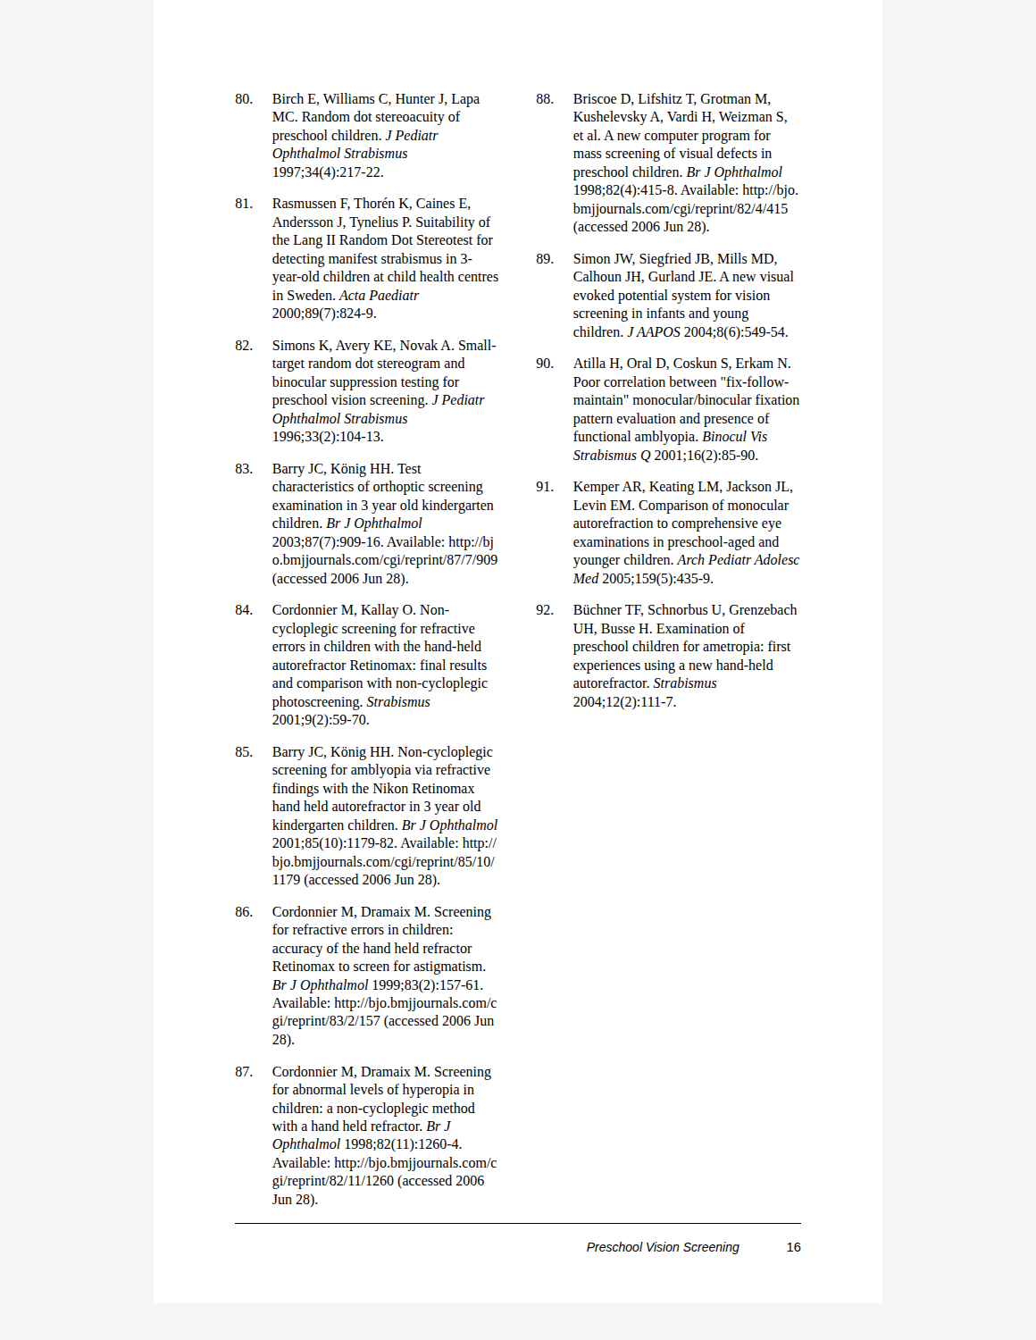80. Birch E, Williams C, Hunter J, Lapa MC. Random dot stereoacuity of preschool children. J Pediatr Ophthalmol Strabismus 1997;34(4):217-22.
81. Rasmussen F, Thorén K, Caines E, Andersson J, Tynelius P. Suitability of the Lang II Random Dot Stereotest for detecting manifest strabismus in 3-year-old children at child health centres in Sweden. Acta Paediatr 2000;89(7):824-9.
82. Simons K, Avery KE, Novak A. Small-target random dot stereogram and binocular suppression testing for preschool vision screening. J Pediatr Ophthalmol Strabismus 1996;33(2):104-13.
83. Barry JC, König HH. Test characteristics of orthoptic screening examination in 3 year old kindergarten children. Br J Ophthalmol 2003;87(7):909-16. Available: http://bjo.bmjjournals.com/cgi/reprint/87/7/909 (accessed 2006 Jun 28).
84. Cordonnier M, Kallay O. Non-cycloplegic screening for refractive errors in children with the hand-held autorefractor Retinomax: final results and comparison with non-cycloplegic photoscreening. Strabismus 2001;9(2):59-70.
85. Barry JC, König HH. Non-cycloplegic screening for amblyopia via refractive findings with the Nikon Retinomax hand held autorefractor in 3 year old kindergarten children. Br J Ophthalmol 2001;85(10):1179-82. Available: http://bjo.bmjjournals.com/cgi/reprint/85/10/1179 (accessed 2006 Jun 28).
86. Cordonnier M, Dramaix M. Screening for refractive errors in children: accuracy of the hand held refractor Retinomax to screen for astigmatism. Br J Ophthalmol 1999;83(2):157-61. Available: http://bjo.bmjjournals.com/cgi/reprint/83/2/157 (accessed 2006 Jun 28).
87. Cordonnier M, Dramaix M. Screening for abnormal levels of hyperopia in children: a non-cycloplegic method with a hand held refractor. Br J Ophthalmol 1998;82(11):1260-4. Available: http://bjo.bmjjournals.com/cgi/reprint/82/11/1260 (accessed 2006 Jun 28).
88. Briscoe D, Lifshitz T, Grotman M, Kushelevsky A, Vardi H, Weizman S, et al. A new computer program for mass screening of visual defects in preschool children. Br J Ophthalmol 1998;82(4):415-8. Available: http://bjo.bmjjournals.com/cgi/reprint/82/4/415 (accessed 2006 Jun 28).
89. Simon JW, Siegfried JB, Mills MD, Calhoun JH, Gurland JE. A new visual evoked potential system for vision screening in infants and young children. J AAPOS 2004;8(6):549-54.
90. Atilla H, Oral D, Coskun S, Erkam N. Poor correlation between "fix-follow-maintain" monocular/binocular fixation pattern evaluation and presence of functional amblyopia. Binocul Vis Strabismus Q 2001;16(2):85-90.
91. Kemper AR, Keating LM, Jackson JL, Levin EM. Comparison of monocular autorefraction to comprehensive eye examinations in preschool-aged and younger children. Arch Pediatr Adolesc Med 2005;159(5):435-9.
92. Büchner TF, Schnorbus U, Grenzebach UH, Busse H. Examination of preschool children for ametropia: first experiences using a new hand-held autorefractor. Strabismus 2004;12(2):111-7.
Preschool Vision Screening 16